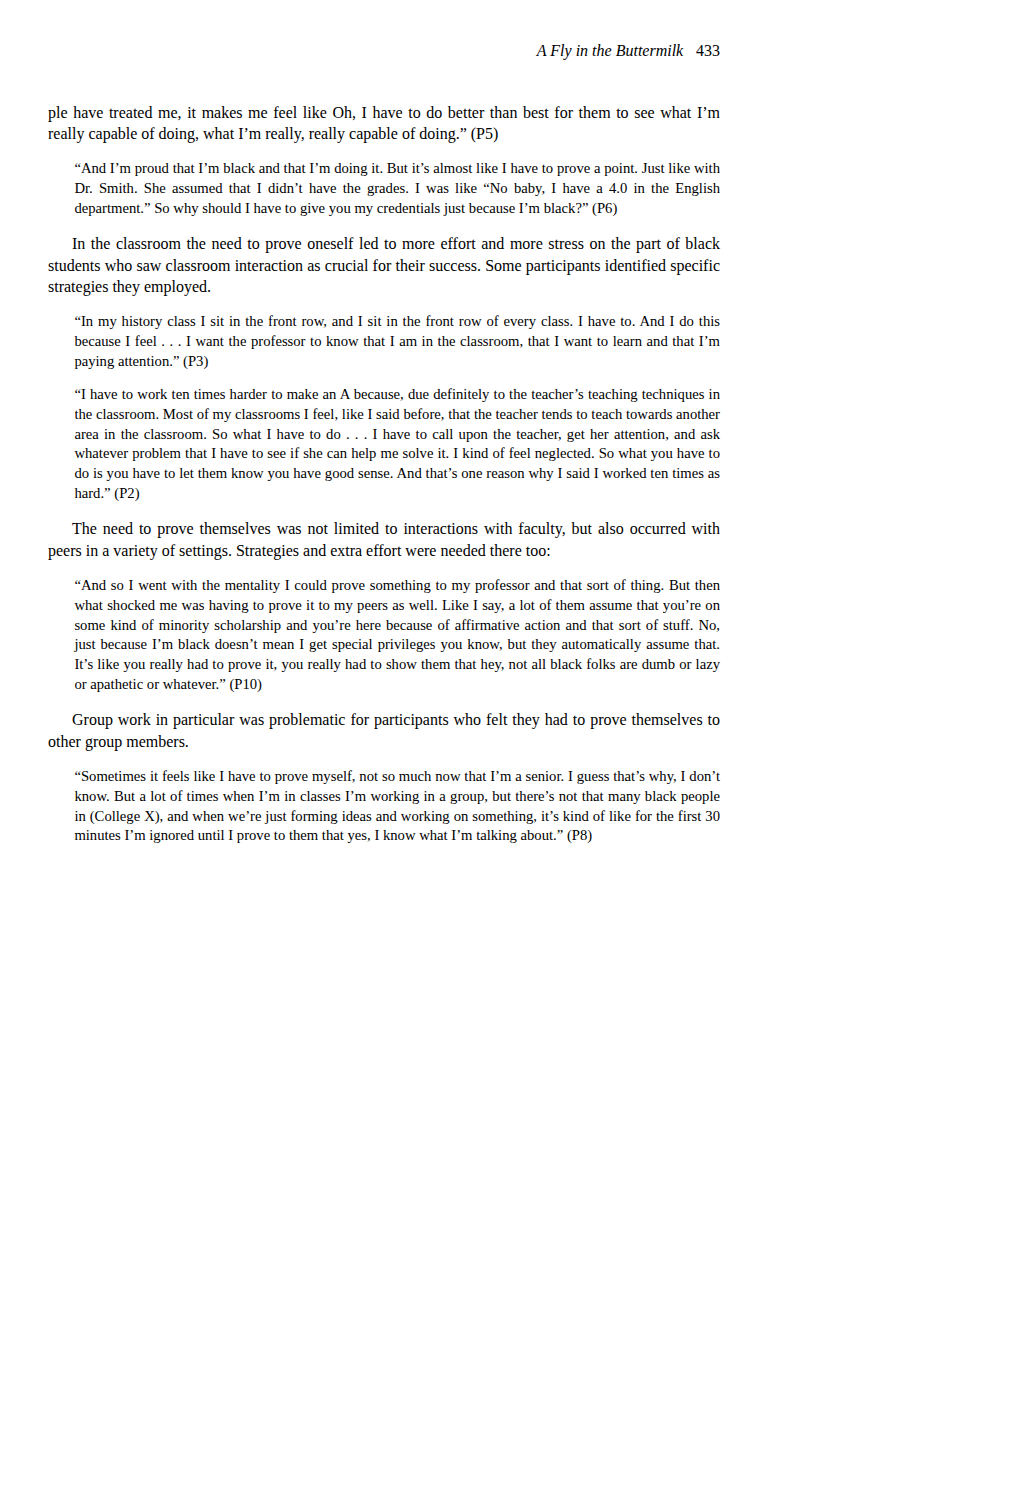A Fly in the Buttermilk 433
ple have treated me, it makes me feel like Oh, I have to do better than best for them to see what I’m really capable of doing, what I’m really, really capable of doing.” (P5)
“And I’m proud that I’m black and that I’m doing it. But it’s almost like I have to prove a point. Just like with Dr. Smith. She assumed that I didn’t have the grades. I was like “No baby, I have a 4.0 in the English department.” So why should I have to give you my credentials just because I’m black?” (P6)
In the classroom the need to prove oneself led to more effort and more stress on the part of black students who saw classroom interaction as crucial for their success. Some participants identified specific strategies they employed.
“In my history class I sit in the front row, and I sit in the front row of every class. I have to. And I do this because I feel . . . I want the professor to know that I am in the classroom, that I want to learn and that I’m paying attention.” (P3)
“I have to work ten times harder to make an A because, due definitely to the teacher’s teaching techniques in the classroom. Most of my classrooms I feel, like I said before, that the teacher tends to teach towards another area in the classroom. So what I have to do . . . I have to call upon the teacher, get her attention, and ask whatever problem that I have to see if she can help me solve it. I kind of feel neglected. So what you have to do is you have to let them know you have good sense. And that’s one reason why I said I worked ten times as hard.” (P2)
The need to prove themselves was not limited to interactions with faculty, but also occurred with peers in a variety of settings. Strategies and extra effort were needed there too:
“And so I went with the mentality I could prove something to my professor and that sort of thing. But then what shocked me was having to prove it to my peers as well. Like I say, a lot of them assume that you’re on some kind of minority scholarship and you’re here because of affirmative action and that sort of stuff. No, just because I’m black doesn’t mean I get special privileges you know, but they automatically assume that. It’s like you really had to prove it, you really had to show them that hey, not all black folks are dumb or lazy or apathetic or whatever.” (P10)
Group work in particular was problematic for participants who felt they had to prove themselves to other group members.
“Sometimes it feels like I have to prove myself, not so much now that I’m a senior. I guess that’s why, I don’t know. But a lot of times when I’m in classes I’m working in a group, but there’s not that many black people in (College X), and when we’re just forming ideas and working on something, it’s kind of like for the first 30 minutes I’m ignored until I prove to them that yes, I know what I’m talking about.” (P8)